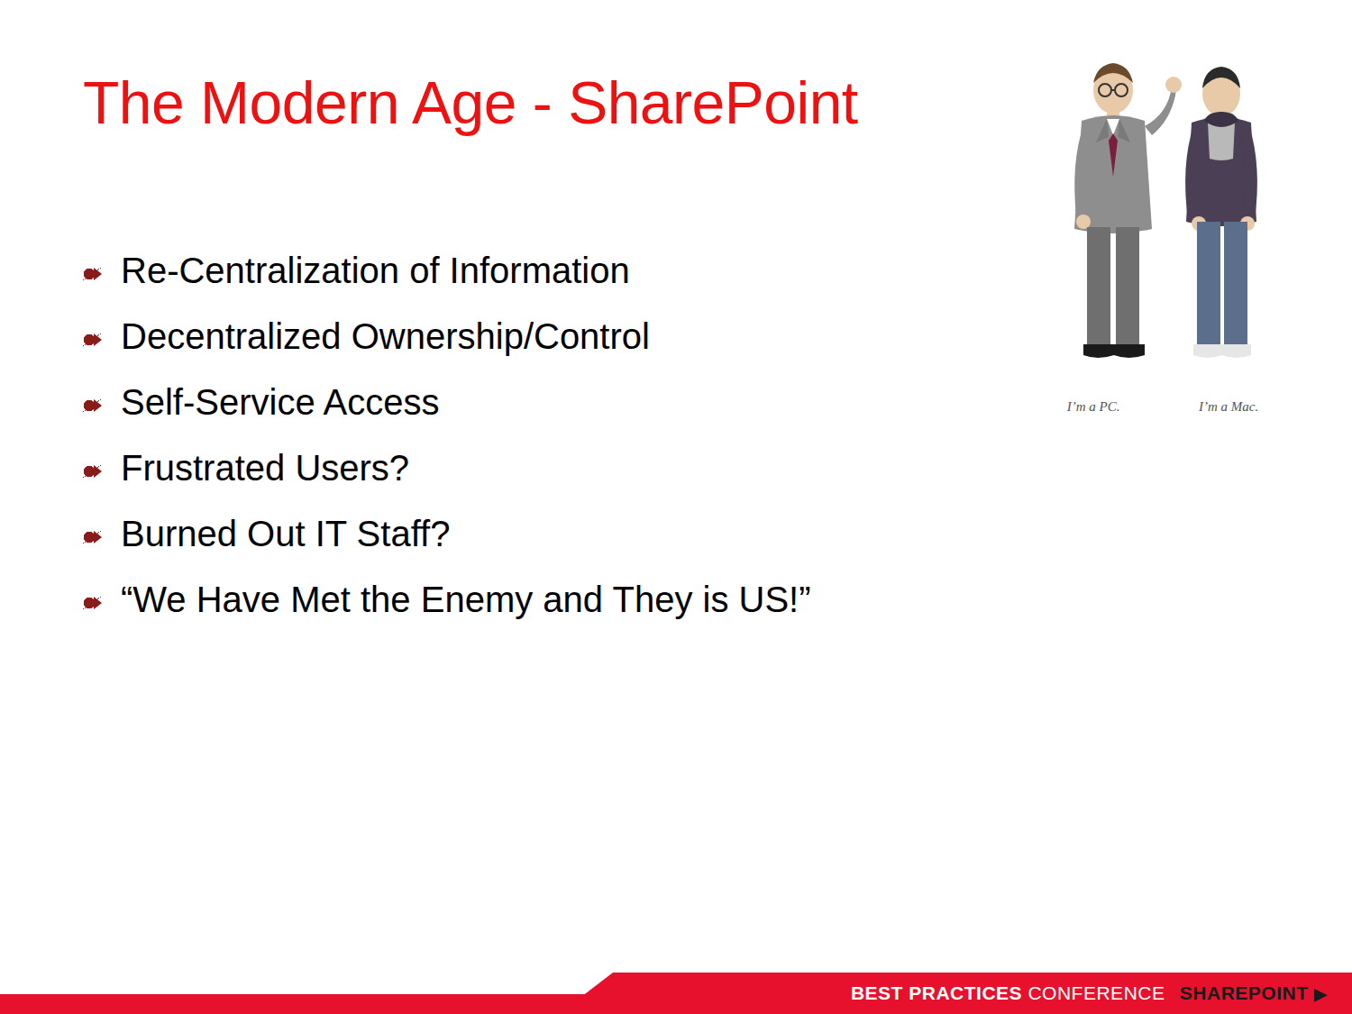The Modern Age - SharePoint
Re-Centralization of Information
Decentralized Ownership/Control
Self-Service Access
Frustrated Users?
Burned Out IT Staff?
“We Have Met the Enemy and They is US!”
I’m a PC. I’m a Mac.
BEST PRACTICES CONFERENCE SHAREPOINT▶